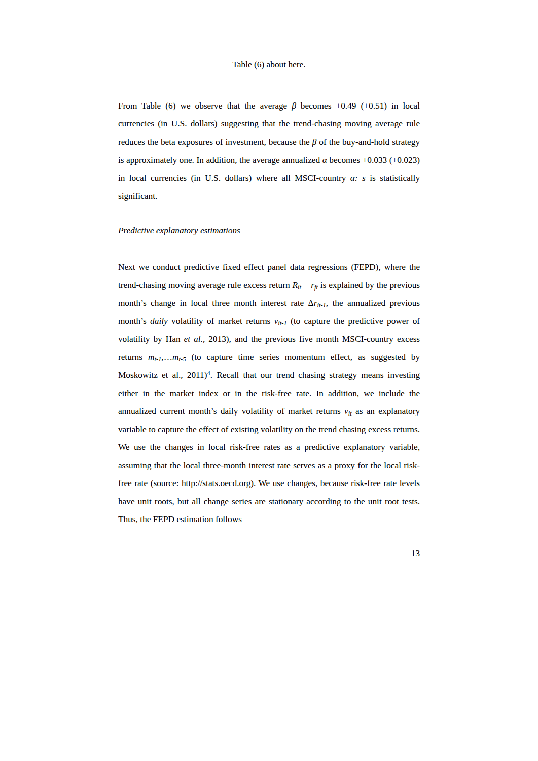Table (6) about here.
From Table (6) we observe that the average β becomes +0.49 (+0.51) in local currencies (in U.S. dollars) suggesting that the trend-chasing moving average rule reduces the beta exposures of investment, because the β of the buy-and-hold strategy is approximately one. In addition, the average annualized α becomes +0.033 (+0.023) in local currencies (in U.S. dollars) where all MSCI-country α: s is statistically significant.
Predictive explanatory estimations
Next we conduct predictive fixed effect panel data regressions (FEPD), where the trend-chasing moving average rule excess return Rit − rft is explained by the previous month’s change in local three month interest rate Δrit-1, the annualized previous month’s daily volatility of market returns vit-1 (to capture the predictive power of volatility by Han et al., 2013), and the previous five month MSCI-country excess returns mt-1,…mt-5 (to capture time series momentum effect, as suggested by Moskowitz et al., 2011)4. Recall that our trend chasing strategy means investing either in the market index or in the risk-free rate. In addition, we include the annualized current month’s daily volatility of market returns vit as an explanatory variable to capture the effect of existing volatility on the trend chasing excess returns. We use the changes in local risk-free rates as a predictive explanatory variable, assuming that the local three-month interest rate serves as a proxy for the local risk-free rate (source: http://stats.oecd.org). We use changes, because risk-free rate levels have unit roots, but all change series are stationary according to the unit root tests. Thus, the FEPD estimation follows
13